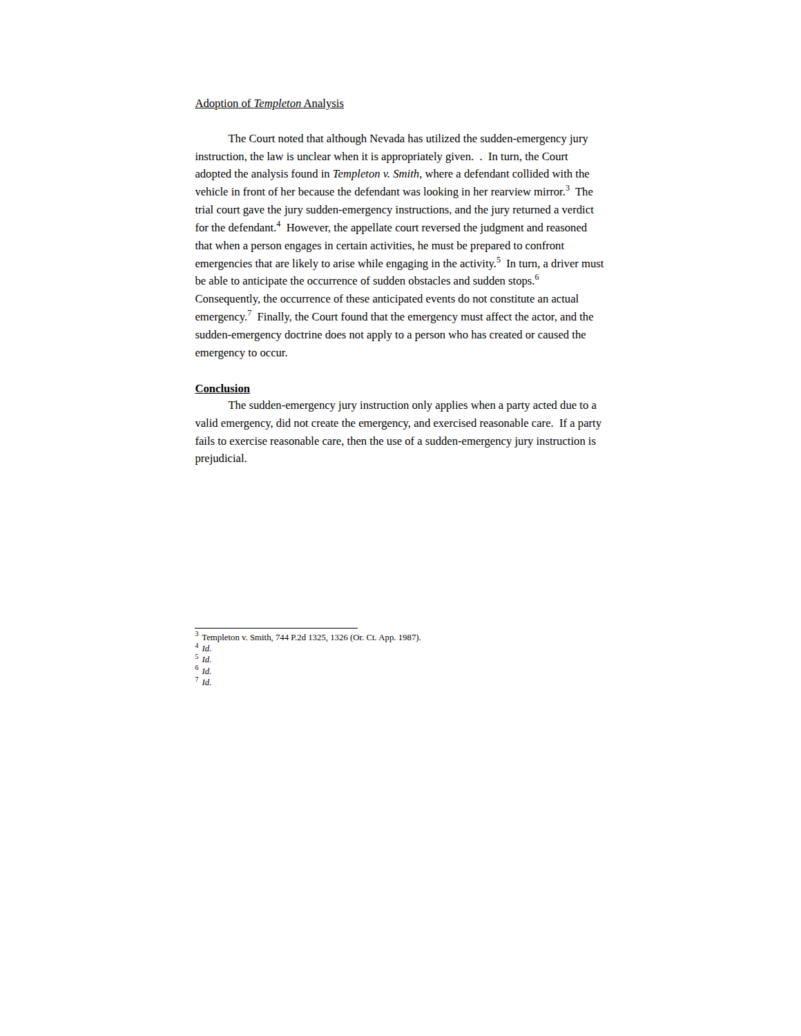Adoption of Templeton Analysis
The Court noted that although Nevada has utilized the sudden-emergency jury instruction, the law is unclear when it is appropriately given. . In turn, the Court adopted the analysis found in Templeton v. Smith, where a defendant collided with the vehicle in front of her because the defendant was looking in her rearview mirror.3 The trial court gave the jury sudden-emergency instructions, and the jury returned a verdict for the defendant.4 However, the appellate court reversed the judgment and reasoned that when a person engages in certain activities, he must be prepared to confront emergencies that are likely to arise while engaging in the activity.5 In turn, a driver must be able to anticipate the occurrence of sudden obstacles and sudden stops.6 Consequently, the occurrence of these anticipated events do not constitute an actual emergency.7 Finally, the Court found that the emergency must affect the actor, and the sudden-emergency doctrine does not apply to a person who has created or caused the emergency to occur.
Conclusion
The sudden-emergency jury instruction only applies when a party acted due to a valid emergency, did not create the emergency, and exercised reasonable care. If a party fails to exercise reasonable care, then the use of a sudden-emergency jury instruction is prejudicial.
3 Templeton v. Smith, 744 P.2d 1325, 1326 (Or. Ct. App. 1987).
4 Id.
5 Id.
6 Id.
7 Id.